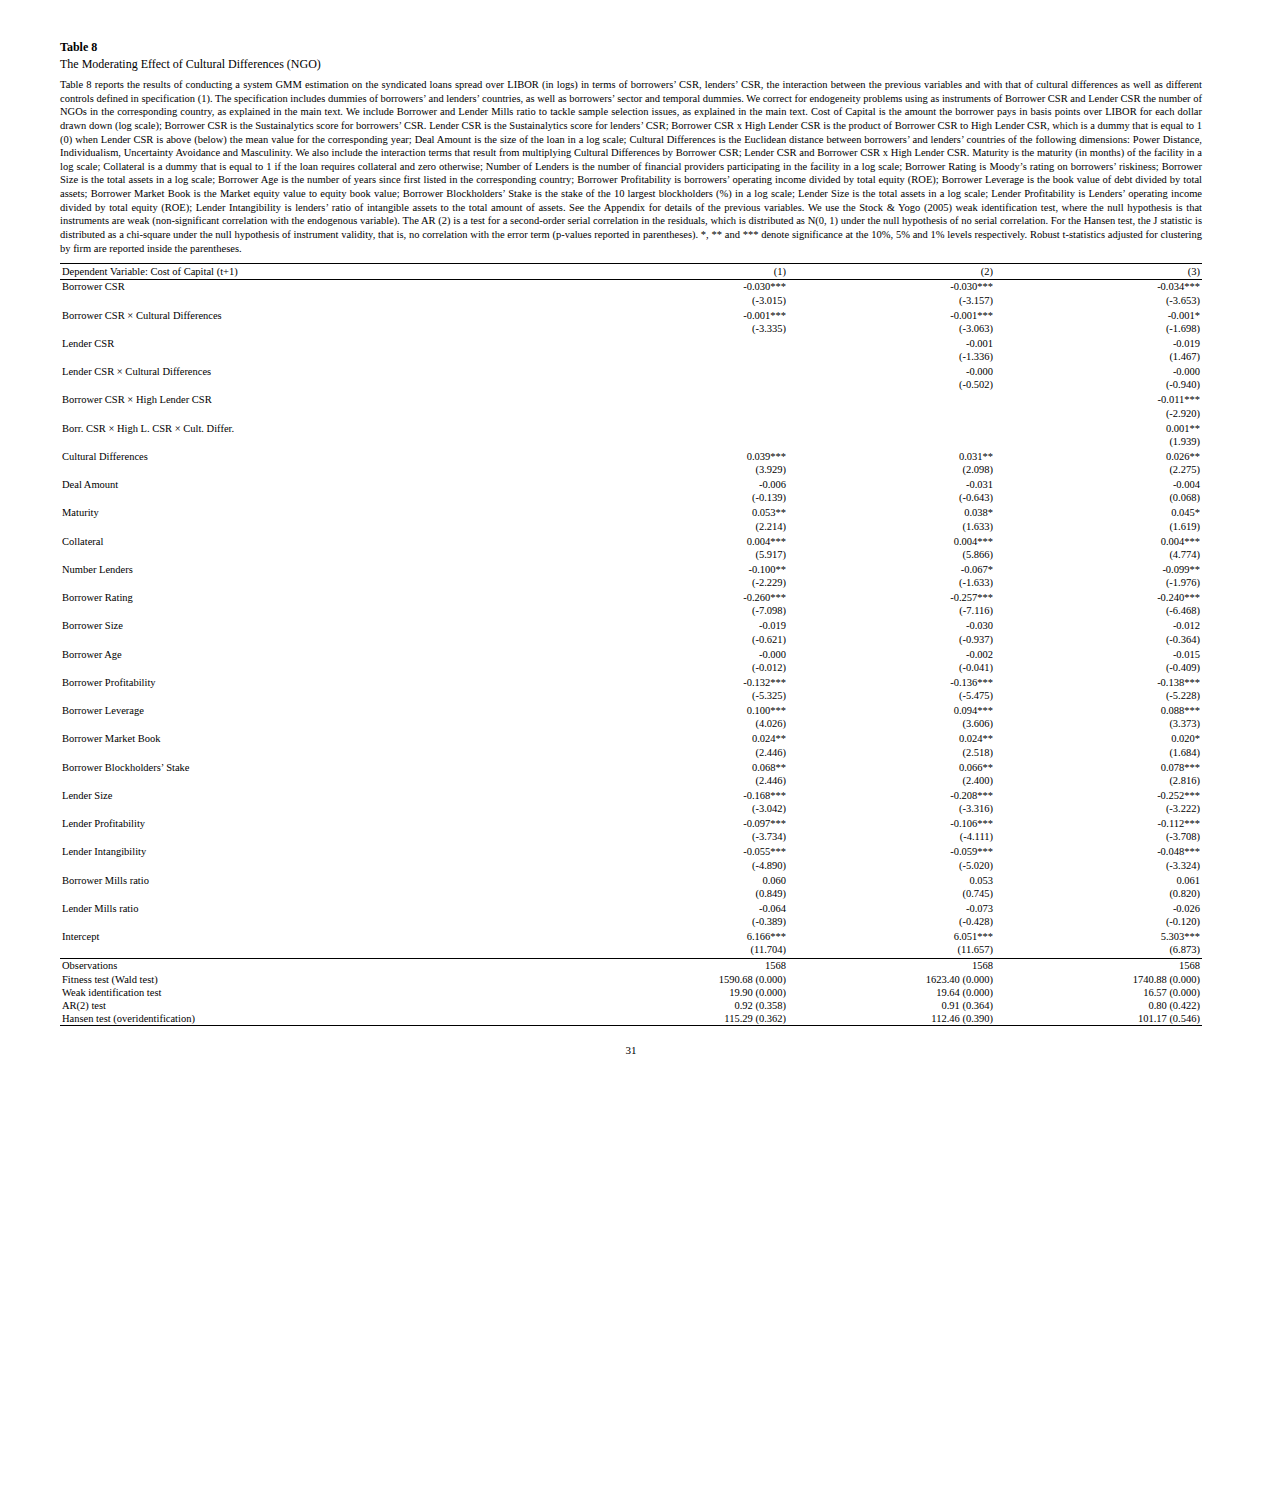Table 8
The Moderating Effect of Cultural Differences (NGO)
Table 8 reports the results of conducting a system GMM estimation on the syndicated loans spread over LIBOR (in logs) in terms of borrowers’ CSR, lenders’ CSR, the interaction between the previous variables and with that of cultural differences as well as different controls defined in specification (1). The specification includes dummies of borrowers’ and lenders’ countries, as well as borrowers’ sector and temporal dummies. We correct for endogeneity problems using as instruments of Borrower CSR and Lender CSR the number of NGOs in the corresponding country, as explained in the main text. We include Borrower and Lender Mills ratio to tackle sample selection issues, as explained in the main text. Cost of Capital is the amount the borrower pays in basis points over LIBOR for each dollar drawn down (log scale); Borrower CSR is the Sustainalytics score for borrowers’ CSR. Lender CSR is the Sustainalytics score for lenders’ CSR; Borrower CSR x High Lender CSR is the product of Borrower CSR to High Lender CSR, which is a dummy that is equal to 1 (0) when Lender CSR is above (below) the mean value for the corresponding year; Deal Amount is the size of the loan in a log scale; Cultural Differences is the Euclidean distance between borrowers’ and lenders’ countries of the following dimensions: Power Distance, Individualism, Uncertainty Avoidance and Masculinity. We also include the interaction terms that result from multiplying Cultural Differences by Borrower CSR; Lender CSR and Borrower CSR x High Lender CSR. Maturity is the maturity (in months) of the facility in a log scale; Collateral is a dummy that is equal to 1 if the loan requires collateral and zero otherwise; Number of Lenders is the number of financial providers participating in the facility in a log scale; Borrower Rating is Moody’s rating on borrowers’ riskiness; Borrower Size is the total assets in a log scale; Borrower Age is the number of years since first listed in the corresponding country; Borrower Profitability is borrowers’ operating income divided by total equity (ROE); Borrower Leverage is the book value of debt divided by total assets; Borrower Market Book is the Market equity value to equity book value; Borrower Blockholders’ Stake is the stake of the 10 largest blockholders (%) in a log scale; Lender Size is the total assets in a log scale; Lender Profitability is Lenders’ operating income divided by total equity (ROE); Lender Intangibility is lenders’ ratio of intangible assets to the total amount of assets. See the Appendix for details of the previous variables. We use the Stock & Yogo (2005) weak identification test, where the null hypothesis is that instruments are weak (non-significant correlation with the endogenous variable). The AR (2) is a test for a second-order serial correlation in the residuals, which is distributed as N(0, 1) under the null hypothesis of no serial correlation. For the Hansen test, the J statistic is distributed as a chi-square under the null hypothesis of instrument validity, that is, no correlation with the error term (p-values reported in parentheses). *, ** and *** denote significance at the 10%, 5% and 1% levels respectively. Robust t-statistics adjusted for clustering by firm are reported inside the parentheses.
| Dependent Variable: Cost of Capital (t+1) | (1) | (2) | (3) |
| --- | --- | --- | --- |
| Borrower CSR | -0.030*** | -0.030*** | -0.034*** |
| | (-3.015) | (-3.157) | (-3.653) |
| Borrower CSR × Cultural Differences | -0.001*** | -0.001*** | -0.001* |
| | (-3.335) | (-3.063) | (-1.698) |
| Lender CSR | | -0.001 | -0.019 |
| | | (-1.336) | (1.467) |
| Lender CSR × Cultural Differences | | -0.000 | -0.000 |
| | | (-0.502) | (-0.940) |
| Borrower CSR × High Lender CSR | | | -0.011*** |
| | | | (-2.920) |
| Borr. CSR × High L. CSR × Cult. Differ. | | | 0.001** |
| | | | (1.939) |
| Cultural Differences | 0.039*** | 0.031** | 0.026** |
| | (3.929) | (2.098) | (2.275) |
| Deal Amount | -0.006 | -0.031 | -0.004 |
| | (-0.139) | (-0.643) | (0.068) |
| Maturity | 0.053** | 0.038* | 0.045* |
| | (2.214) | (1.633) | (1.619) |
| Collateral | 0.004*** | 0.004*** | 0.004*** |
| | (5.917) | (5.866) | (4.774) |
| Number Lenders | -0.100** | -0.067* | -0.099** |
| | (-2.229) | (-1.633) | (-1.976) |
| Borrower Rating | -0.260*** | -0.257*** | -0.240*** |
| | (-7.098) | (-7.116) | (-6.468) |
| Borrower Size | -0.019 | -0.030 | -0.012 |
| | (-0.621) | (-0.937) | (-0.364) |
| Borrower Age | -0.000 | -0.002 | -0.015 |
| | (-0.012) | (-0.041) | (-0.409) |
| Borrower Profitability | -0.132*** | -0.136*** | -0.138*** |
| | (-5.325) | (-5.475) | (-5.228) |
| Borrower Leverage | 0.100*** | 0.094*** | 0.088*** |
| | (4.026) | (3.606) | (3.373) |
| Borrower Market Book | 0.024** | 0.024** | 0.020* |
| | (2.446) | (2.518) | (1.684) |
| Borrower Blockholders’ Stake | 0.068** | 0.066** | 0.078*** |
| | (2.446) | (2.400) | (2.816) |
| Lender Size | -0.168*** | -0.208*** | -0.252*** |
| | (-3.042) | (-3.316) | (-3.222) |
| Lender Profitability | -0.097*** | -0.106*** | -0.112*** |
| | (-3.734) | (-4.111) | (-3.708) |
| Lender Intangibility | -0.055*** | -0.059*** | -0.048*** |
| | (-4.890) | (-5.020) | (-3.324) |
| Borrower Mills ratio | 0.060 | 0.053 | 0.061 |
| | (0.849) | (0.745) | (0.820) |
| Lender Mills ratio | -0.064 | -0.073 | -0.026 |
| | (-0.389) | (-0.428) | (-0.120) |
| Intercept | 6.166*** | 6.051*** | 5.303*** |
| | (11.704) | (11.657) | (6.873) |
| Observations | 1568 | 1568 | 1568 |
| Fitness test (Wald test) | 1590.68 (0.000) | 1623.40 (0.000) | 1740.88 (0.000) |
| Weak identification test | 19.90 (0.000) | 19.64 (0.000) | 16.57 (0.000) |
| AR(2) test | 0.92 (0.358) | 0.91 (0.364) | 0.80 (0.422) |
| Hansen test (overidentification) | 115.29 (0.362) | 112.46 (0.390) | 101.17 (0.546) |
31